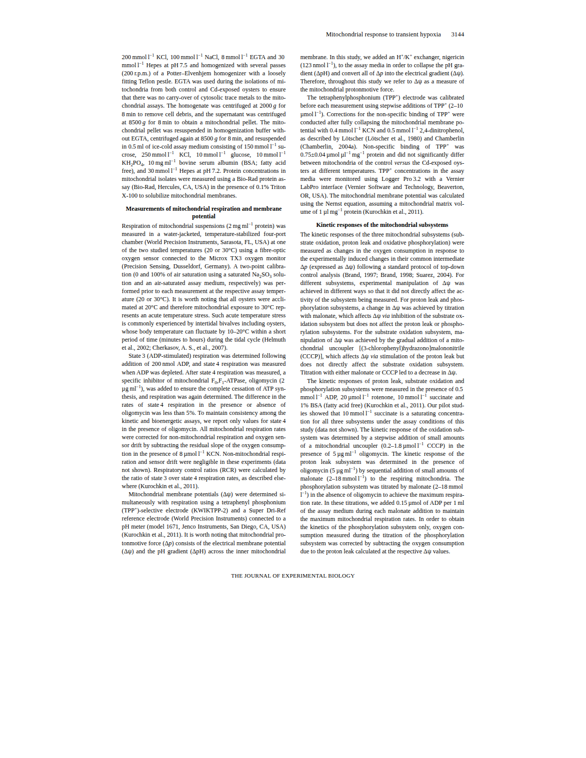Mitochondrial response to transient hypoxia3144
200 mmol l−1 KCl, 100 mmol l−1 NaCl, 8 mmol l−1 EGTA and 30 mmol l−1 Hepes at pH 7.5 and homogenized with several passes (200 r.p.m.) of a Potter–Elvenhjem homogenizer with a loosely fitting Teflon pestle. EGTA was used during the isolations of mitochondria from both control and Cd-exposed oysters to ensure that there was no carry-over of cytosolic trace metals to the mitochondrial assays. The homogenate was centrifuged at 2000 g for 8 min to remove cell debris, and the supernatant was centrifuged at 8500 g for 8 min to obtain a mitochondrial pellet. The mitochondrial pellet was resuspended in homogenization buffer without EGTA, centrifuged again at 8500 g for 8 min, and resuspended in 0.5 ml of ice-cold assay medium consisting of 150 mmol l−1 sucrose, 250 mmol l−1 KCl, 10 mmol l−1 glucose, 10 mmol l−1 KH2PO4, 10 mg ml−1 bovine serum albumin (BSA; fatty acid free), and 30 mmol l−1 Hepes at pH 7.2. Protein concentrations in mitochondrial isolates were measured using a Bio-Rad protein assay (Bio-Rad, Hercules, CA, USA) in the presence of 0.1% Triton X-100 to solubilize mitochondrial membranes.
Measurements of mitochondrial respiration and membrane
potential
Respiration of mitochondrial suspensions (2 mg ml−1 protein) was measured in a water-jacketed, temperature-stabilized four-port chamber (World Precision Instruments, Sarasota, FL, USA) at one of the two studied temperatures (20 or 30°C) using a fibre-optic oxygen sensor connected to the Microx TX3 oxygen monitor (Precision Sensing, Dusseldorf, Germany). A two-point calibration (0 and 100% of air saturation using a saturated Na2SO3 solution and an air-saturated assay medium, respectively) was performed prior to each measurement at the respective assay temperature (20 or 30°C). It is worth noting that all oysters were acclimated at 20°C and therefore mitochondrial exposure to 30°C represents an acute temperature stress. Such acute temperature stress is commonly experienced by intertidal bivalves including oysters, whose body temperature can fluctuate by 10–20°C within a short period of time (minutes to hours) during the tidal cycle (Helmuth et al., 2002; Cherkasov, A. S., et al., 2007).
State 3 (ADP-stimulated) respiration was determined following addition of 200 nmol ADP, and state 4 respiration was measured when ADP was depleted. After state 4 respiration was measured, a specific inhibitor of mitochondrial F0,F1-ATPase, oligomycin (2 µg ml−1), was added to ensure the complete cessation of ATP synthesis, and respiration was again determined. The difference in the rates of state 4 respiration in the presence or absence of oligomycin was less than 5%. To maintain consistency among the kinetic and bioenergetic assays, we report only values for state 4 in the presence of oligomycin. All mitochondrial respiration rates were corrected for non-mitochondrial respiration and oxygen sensor drift by subtracting the residual slope of the oxygen consumption in the presence of 8 µmol l−1 KCN. Non-mitochondrial respiration and sensor drift were negligible in these experiments (data not shown). Respiratory control ratios (RCR) were calculated by the ratio of state 3 over state 4 respiration rates, as described elsewhere (Kurochkin et al., 2011).
Mitochondrial membrane potentials (Δψ) were determined simultaneously with respiration using a tetraphenyl phosphonium (TPP+)-selective electrode (KWIKTPP-2) and a Super Dri-Ref reference electrode (World Precision Instruments) connected to a pH meter (model 1671, Jenco Instruments, San Diego, CA, USA) (Kurochkin et al., 2011). It is worth noting that mitochondrial protonmotive force (Δp) consists of the electrical membrane potential (Δψ) and the pH gradient (ΔpH) across the inner mitochondrial membrane. In this study, we added an H+/K+ exchanger, nigericin (123 nmol l−1), to the assay media in order to collapse the pH gradient (ΔpH) and convert all of Δp into the electrical gradient (Δψ). Therefore, throughout this study we refer to Δψ as a measure of the mitochondrial protonmotive force.
The tetraphenylphosphonium (TPP+) electrode was calibrated before each measurement using stepwise additions of TPP+ (2–10 µmol l−1). Corrections for the non-specific binding of TPP+ were conducted after fully collapsing the mitochondrial membrane potential with 0.4 mmol l−1 KCN and 0.5 mmol l−1 2,4-dinitrophenol, as described by Lötscher (Lötscher et al., 1980) and Chamberlin (Chamberlin, 2004a). Non-specific binding of TPP+ was 0.75±0.04 µmol µl−1 mg−1 protein and did not significantly differ between mitochondria of the control versus the Cd-exposed oysters at different temperatures. TPP+ concentrations in the assay media were monitored using Logger Pro 3.2 with a Vernier LabPro interface (Vernier Software and Technology, Beaverton, OR, USA). The mitochondrial membrane potential was calculated using the Nernst equation, assuming a mitochondrial matrix volume of 1 µl mg−1 protein (Kurochkin et al., 2011).
Kinetic responses of the mitochondrial subsystems
The kinetic responses of the three mitochondrial subsystems (substrate oxidation, proton leak and oxidative phosphorylation) were measured as changes in the oxygen consumption in response to the experimentally induced changes in their common intermediate Δp (expressed as Δψ) following a standard protocol of top-down control analysis (Brand, 1997; Brand, 1998; Suarez, 2004). For different subsystems, experimental manipulation of Δψ was achieved in different ways so that it did not directly affect the activity of the subsystem being measured. For proton leak and phosphorylation subsystems, a change in Δψ was achieved by titration with malonate, which affects Δψ via inhibition of the substrate oxidation subsystem but does not affect the proton leak or phosphorylation subsystems. For the substrate oxidation subsystem, manipulation of Δψ was achieved by the gradual addition of a mitochondrial uncoupler [(3-chlorophenyl)hydrazono]malononitrile (CCCP)], which affects Δψ via stimulation of the proton leak but does not directly affect the substrate oxidation subsystem. Titration with either malonate or CCCP led to a decrease in Δψ.
The kinetic responses of proton leak, substrate oxidation and phosphorylation subsystems were measured in the presence of 0.5 mmol l−1 ADP, 20 µmol l−1 rotenone, 10 mmol l−1 succinate and 1% BSA (fatty acid free) (Kurochkin et al., 2011). Our pilot studies showed that 10 mmol l−1 succinate is a saturating concentration for all three subsystems under the assay conditions of this study (data not shown). The kinetic response of the oxidation subsystem was determined by a stepwise addition of small amounts of a mitochondrial uncoupler (0.2–1.8 µmol l−1 CCCP) in the presence of 5 µg ml−1 oligomycin. The kinetic response of the proton leak subsystem was determined in the presence of oligomycin (5 µg ml−1) by sequential addition of small amounts of malonate (2–18 mmol l−1) to the respiring mitochondria. The phosphorylation subsystem was titrated by malonate (2–18 mmol l−1) in the absence of oligomycin to achieve the maximum respiration rate. In these titrations, we added 0.15 µmol of ADP per 1 ml of the assay medium during each malonate addition to maintain the maximum mitochondrial respiration rates. In order to obtain the kinetics of the phosphorylation subsystem only, oxygen consumption measured during the titration of the phosphorylation subsystem was corrected by subtracting the oxygen consumption due to the proton leak calculated at the respective Δψ values.
THE JOURNAL OF EXPERIMENTAL BIOLOGY